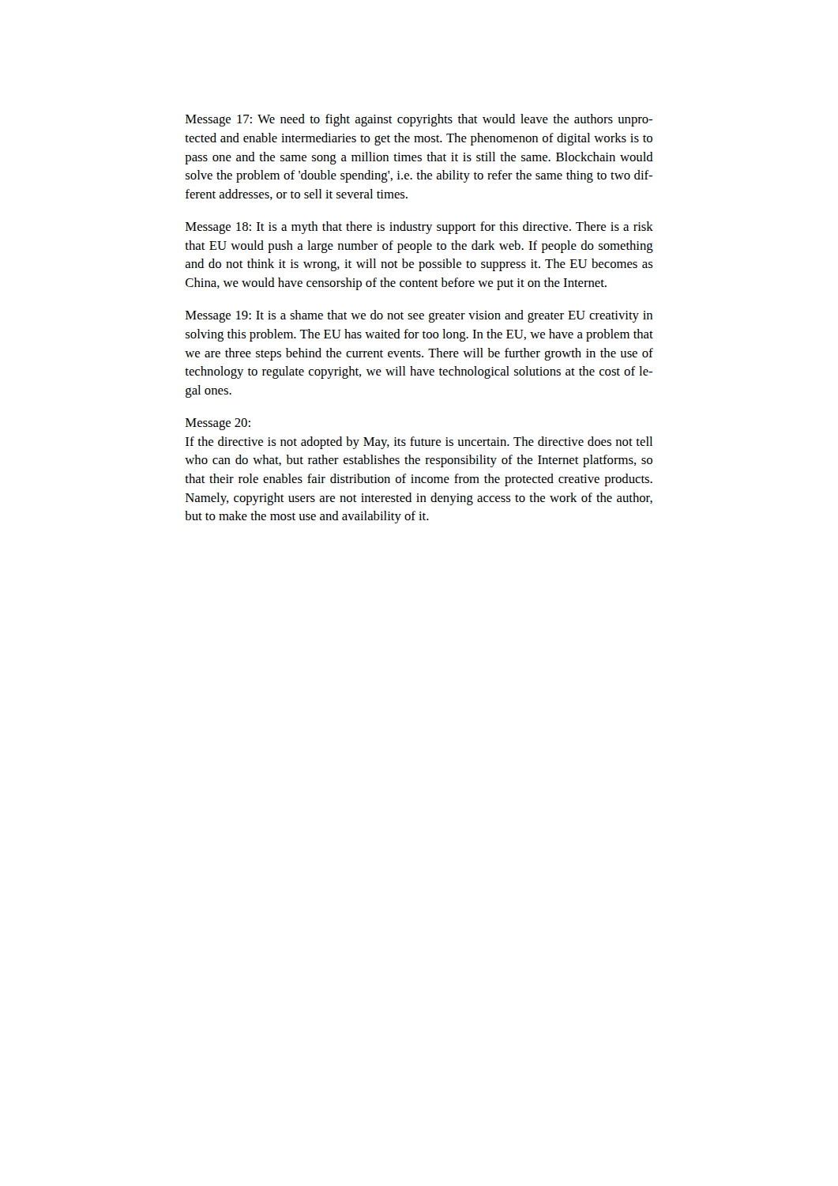Message 17: We need to fight against copyrights that would leave the authors unprotected and enable intermediaries to get the most. The phenomenon of digital works is to pass one and the same song a million times that it is still the same. Blockchain would solve the problem of 'double spending', i.e. the ability to refer the same thing to two different addresses, or to sell it several times.
Message 18: It is a myth that there is industry support for this directive. There is a risk that EU would push a large number of people to the dark web. If people do something and do not think it is wrong, it will not be possible to suppress it. The EU becomes as China, we would have censorship of the content before we put it on the Internet.
Message 19: It is a shame that we do not see greater vision and greater EU creativity in solving this problem. The EU has waited for too long. In the EU, we have a problem that we are three steps behind the current events. There will be further growth in the use of technology to regulate copyright, we will have technological solutions at the cost of legal ones.
Message 20:
If the directive is not adopted by May, its future is uncertain. The directive does not tell who can do what, but rather establishes the responsibility of the Internet platforms, so that their role enables fair distribution of income from the protected creative products. Namely, copyright users are not interested in denying access to the work of the author, but to make the most use and availability of it.